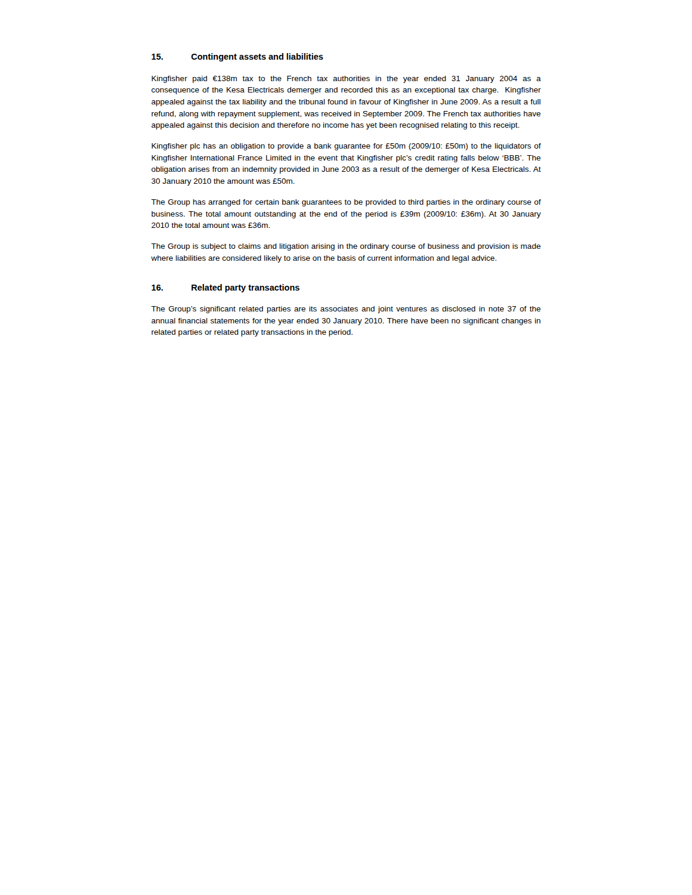15. Contingent assets and liabilities
Kingfisher paid €138m tax to the French tax authorities in the year ended 31 January 2004 as a consequence of the Kesa Electricals demerger and recorded this as an exceptional tax charge. Kingfisher appealed against the tax liability and the tribunal found in favour of Kingfisher in June 2009. As a result a full refund, along with repayment supplement, was received in September 2009. The French tax authorities have appealed against this decision and therefore no income has yet been recognised relating to this receipt.
Kingfisher plc has an obligation to provide a bank guarantee for £50m (2009/10: £50m) to the liquidators of Kingfisher International France Limited in the event that Kingfisher plc’s credit rating falls below ‘BBB’. The obligation arises from an indemnity provided in June 2003 as a result of the demerger of Kesa Electricals. At 30 January 2010 the amount was £50m.
The Group has arranged for certain bank guarantees to be provided to third parties in the ordinary course of business. The total amount outstanding at the end of the period is £39m (2009/10: £36m). At 30 January 2010 the total amount was £36m.
The Group is subject to claims and litigation arising in the ordinary course of business and provision is made where liabilities are considered likely to arise on the basis of current information and legal advice.
16. Related party transactions
The Group’s significant related parties are its associates and joint ventures as disclosed in note 37 of the annual financial statements for the year ended 30 January 2010. There have been no significant changes in related parties or related party transactions in the period.